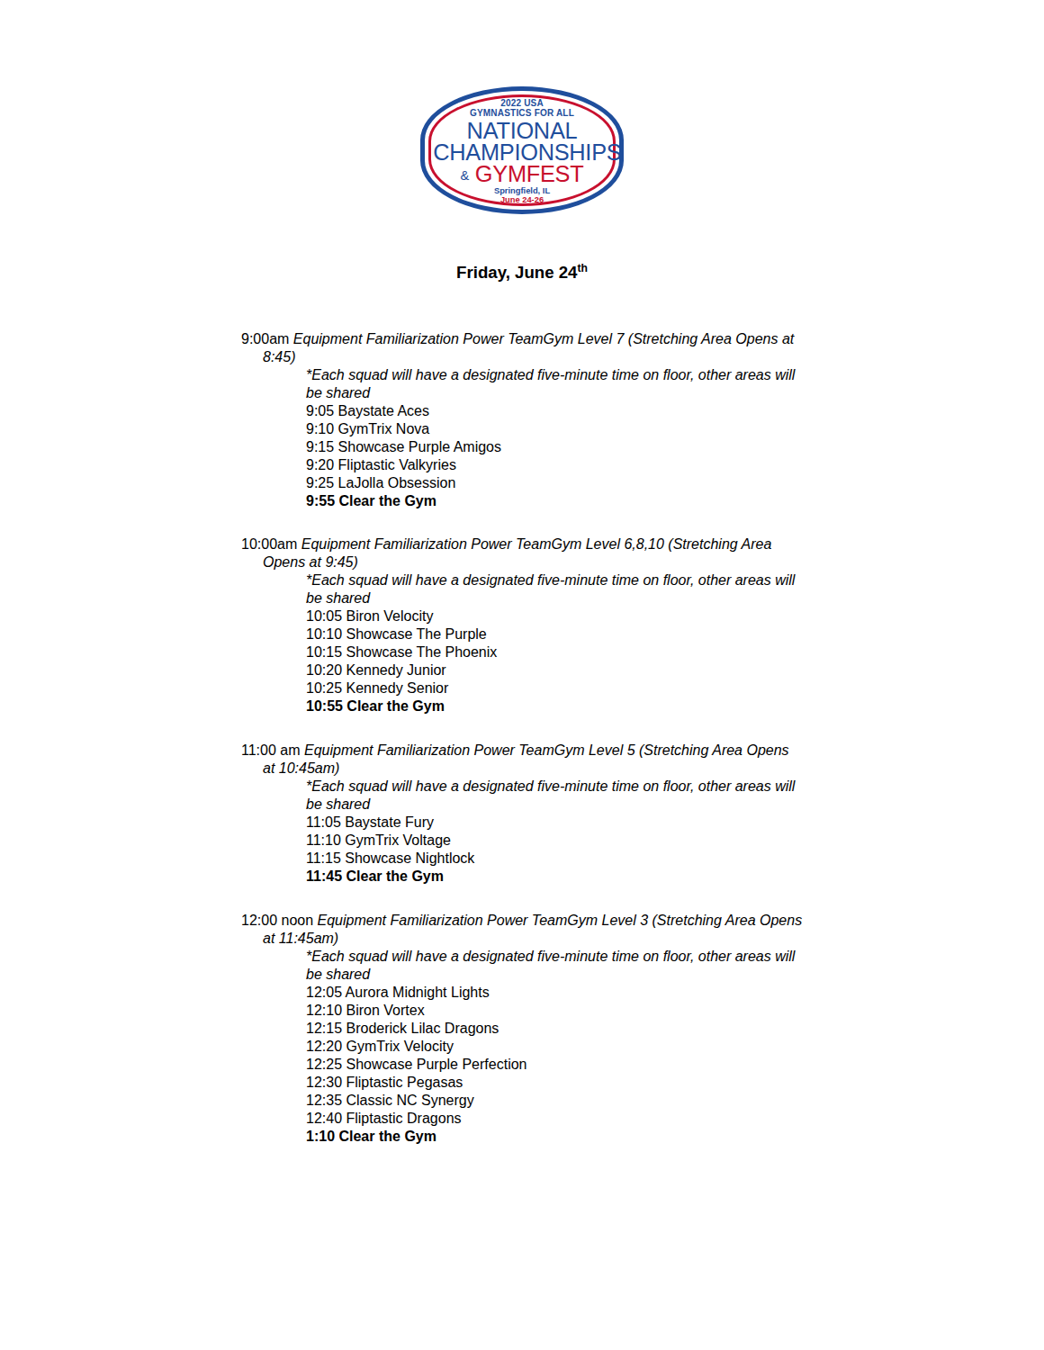2022 USA
GYMNASTICS FOR ALL
NATIONAL
CHAMPIONSHIPS
& GYMFEST
Springfield, IL
June 24-26
Friday, June 24th
9:00am Equipment Familiarization Power TeamGym Level 7 (Stretching Area Opens at 8:45)
*Each squad will have a designated five-minute time on floor, other areas will be shared
9:05 Baystate Aces
9:10 GymTrix Nova
9:15 Showcase Purple Amigos
9:20 Fliptastic Valkyries
9:25 LaJolla Obsession
9:55 Clear the Gym
10:00am Equipment Familiarization Power TeamGym Level 6,8,10 (Stretching Area Opens at 9:45)
*Each squad will have a designated five-minute time on floor, other areas will be shared
10:05 Biron Velocity
10:10 Showcase The Purple
10:15 Showcase The Phoenix
10:20 Kennedy Junior
10:25 Kennedy Senior
10:55 Clear the Gym
11:00 am Equipment Familiarization Power TeamGym Level 5 (Stretching Area Opens at 10:45am)
*Each squad will have a designated five-minute time on floor, other areas will be shared
11:05 Baystate Fury
11:10 GymTrix Voltage
11:15 Showcase Nightlock
11:45 Clear the Gym
12:00 noon Equipment Familiarization Power TeamGym Level 3 (Stretching Area Opens at 11:45am)
*Each squad will have a designated five-minute time on floor, other areas will be shared
12:05 Aurora Midnight Lights
12:10 Biron Vortex
12:15 Broderick Lilac Dragons
12:20 GymTrix Velocity
12:25 Showcase Purple Perfection
12:30 Fliptastic Pegasas
12:35 Classic NC Synergy
12:40 Fliptastic Dragons
1:10 Clear the Gym